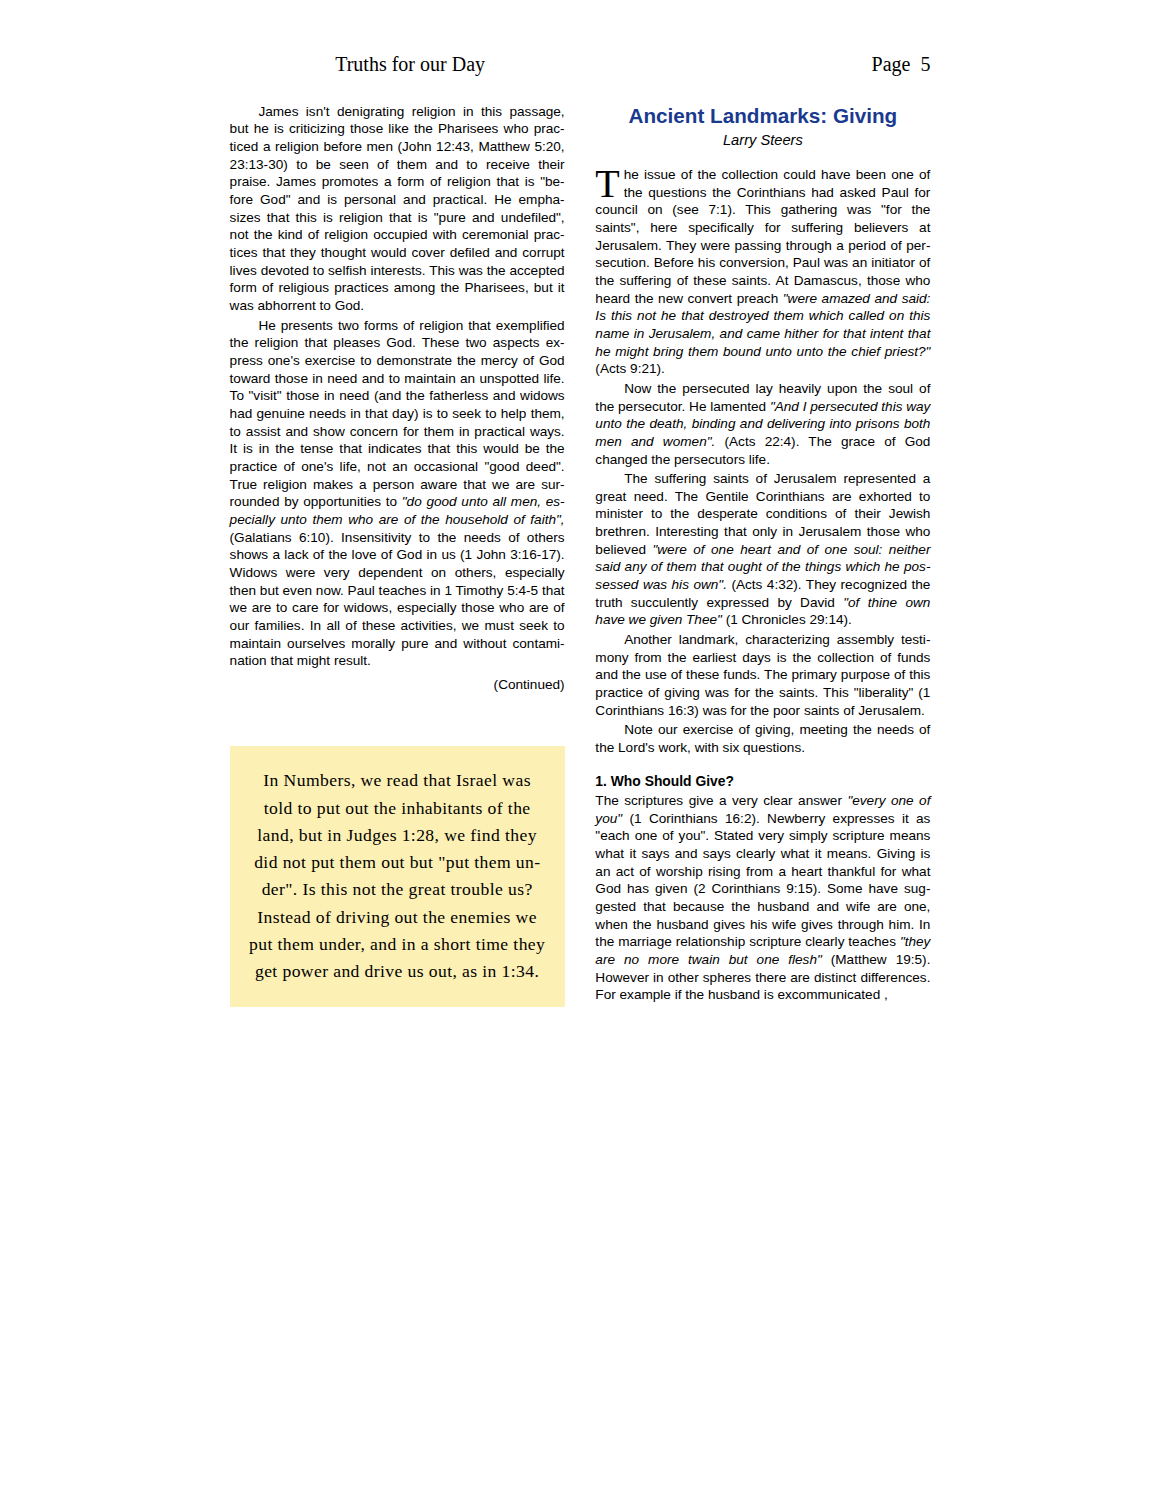Truths for our Day
Page 5
James isn't denigrating religion in this passage, but he is criticizing those like the Pharisees who practiced a religion before men (John 12:43, Matthew 5:20, 23:13-30) to be seen of them and to receive their praise. James promotes a form of religion that is "before God" and is personal and practical. He emphasizes that this is religion that is "pure and undefiled", not the kind of religion occupied with ceremonial practices that they thought would cover defiled and corrupt lives devoted to selfish interests. This was the accepted form of religious practices among the Pharisees, but it was abhorrent to God.
He presents two forms of religion that exemplified the religion that pleases God. These two aspects express one's exercise to demonstrate the mercy of God toward those in need and to maintain an unspotted life. To "visit" those in need (and the fatherless and widows had genuine needs in that day) is to seek to help them, to assist and show concern for them in practical ways. It is in the tense that indicates that this would be the practice of one's life, not an occasional "good deed". True religion makes a person aware that we are surrounded by opportunities to "do good unto all men, especially unto them who are of the household of faith", (Galatians 6:10). Insensitivity to the needs of others shows a lack of the love of God in us (1 John 3:16-17). Widows were very dependent on others, especially then but even now. Paul teaches in 1 Timothy 5:4-5 that we are to care for widows, especially those who are of our families. In all of these activities, we must seek to maintain ourselves morally pure and without contamination that might result.
(Continued)
In Numbers, we read that Israel was told to put out the inhabitants of the land, but in Judges 1:28, we find they did not put them out but "put them under". Is this not the great trouble us? Instead of driving out the enemies we put them under, and in a short time they get power and drive us out, as in 1:34.
Ancient Landmarks: Giving
Larry Steers
The issue of the collection could have been one of the questions the Corinthians had asked Paul for council on (see 7:1). This gathering was "for the saints", here specifically for suffering believers at Jerusalem. They were passing through a period of persecution. Before his conversion, Paul was an initiator of the suffering of these saints. At Damascus, those who heard the new convert preach "were amazed and said: Is this not he that destroyed them which called on this name in Jerusalem, and came hither for that intent that he might bring them bound unto unto the chief priest?" (Acts 9:21).
Now the persecuted lay heavily upon the soul of the persecutor. He lamented "And I persecuted this way unto the death, binding and delivering into prisons both men and women". (Acts 22:4). The grace of God changed the persecutors life.
The suffering saints of Jerusalem represented a great need. The Gentile Corinthians are exhorted to minister to the desperate conditions of their Jewish brethren. Interesting that only in Jerusalem those who believed "were of one heart and of one soul: neither said any of them that ought of the things which he possessed was his own". (Acts 4:32). They recognized the truth succulently expressed by David "of thine own have we given Thee" (1 Chronicles 29:14).
Another landmark, characterizing assembly testimony from the earliest days is the collection of funds and the use of these funds. The primary purpose of this practice of giving was for the saints. This "liberality" (1 Corinthians 16:3) was for the poor saints of Jerusalem.
Note our exercise of giving, meeting the needs of the Lord's work, with six questions.
1. Who Should Give?
The scriptures give a very clear answer "every one of you" (1 Corinthians 16:2). Newberry expresses it as "each one of you". Stated very simply scripture means what it says and says clearly what it means. Giving is an act of worship rising from a heart thankful for what God has given (2 Corinthians 9:15). Some have suggested that because the husband and wife are one, when the husband gives his wife gives through him. In the marriage relationship scripture clearly teaches "they are no more twain but one flesh" (Matthew 19:5). However in other spheres there are distinct differences. For example if the husband is excommunicated ,